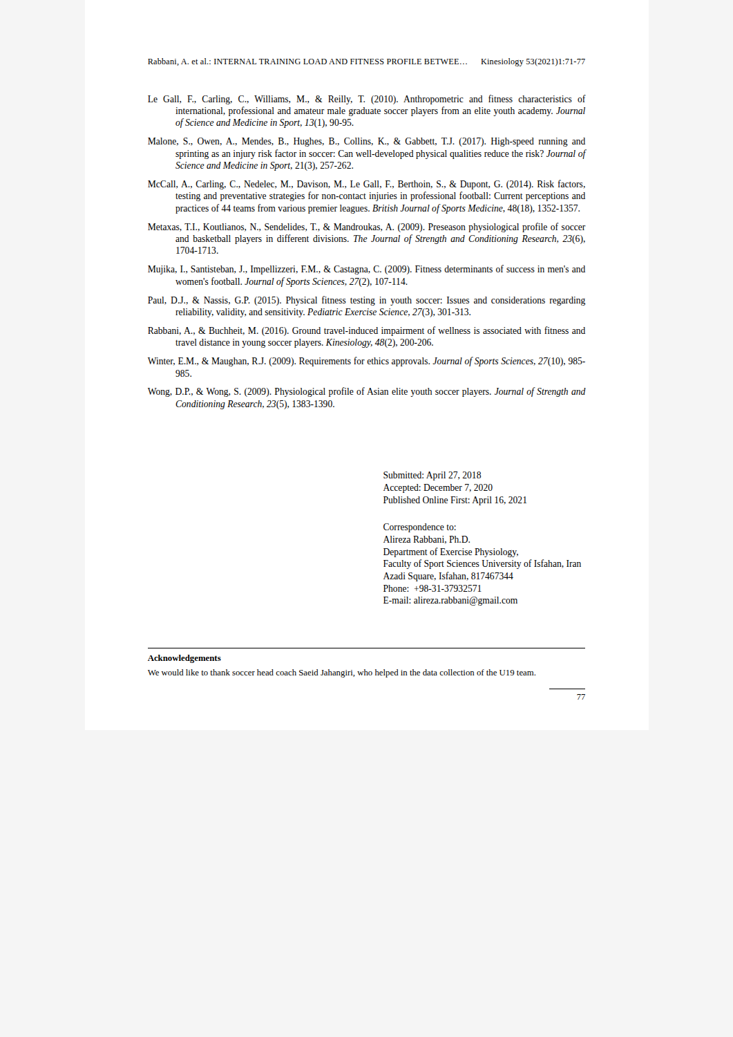Rabbani, A. et al.: INTERNAL TRAINING LOAD AND FITNESS PROFILE BETWEEN...
Kinesiology 53(2021)1:71-77
Le Gall, F., Carling, C., Williams, M., & Reilly, T. (2010). Anthropometric and fitness characteristics of international, professional and amateur male graduate soccer players from an elite youth academy. Journal of Science and Medicine in Sport, 13(1), 90-95.
Malone, S., Owen, A., Mendes, B., Hughes, B., Collins, K., & Gabbett, T.J. (2017). High-speed running and sprinting as an injury risk factor in soccer: Can well-developed physical qualities reduce the risk? Journal of Science and Medicine in Sport, 21(3), 257-262.
McCall, A., Carling, C., Nedelec, M., Davison, M., Le Gall, F., Berthoin, S., & Dupont, G. (2014). Risk factors, testing and preventative strategies for non-contact injuries in professional football: Current perceptions and practices of 44 teams from various premier leagues. British Journal of Sports Medicine, 48(18), 1352-1357.
Metaxas, T.I., Koutlianos, N., Sendelides, T., & Mandroukas, A. (2009). Preseason physiological profile of soccer and basketball players in different divisions. The Journal of Strength and Conditioning Research, 23(6), 1704-1713.
Mujika, I., Santisteban, J., Impellizzeri, F.M., & Castagna, C. (2009). Fitness determinants of success in men's and women's football. Journal of Sports Sciences, 27(2), 107-114.
Paul, D.J., & Nassis, G.P. (2015). Physical fitness testing in youth soccer: Issues and considerations regarding reliability, validity, and sensitivity. Pediatric Exercise Science, 27(3), 301-313.
Rabbani, A., & Buchheit, M. (2016). Ground travel-induced impairment of wellness is associated with fitness and travel distance in young soccer players. Kinesiology, 48(2), 200-206.
Winter, E.M., & Maughan, R.J. (2009). Requirements for ethics approvals. Journal of Sports Sciences, 27(10), 985-985.
Wong, D.P., & Wong, S. (2009). Physiological profile of Asian elite youth soccer players. Journal of Strength and Conditioning Research, 23(5), 1383-1390.
Submitted: April 27, 2018
Accepted: December 7, 2020
Published Online First: April 16, 2021
Correspondence to:
Alireza Rabbani, Ph.D.
Department of Exercise Physiology,
Faculty of Sport Sciences University of Isfahan, Iran
Azadi Square, Isfahan, 817467344
Phone: +98-31-37932571
E-mail: alireza.rabbani@gmail.com
Acknowledgements
We would like to thank soccer head coach Saeid Jahangiri, who helped in the data collection of the U19 team.
77